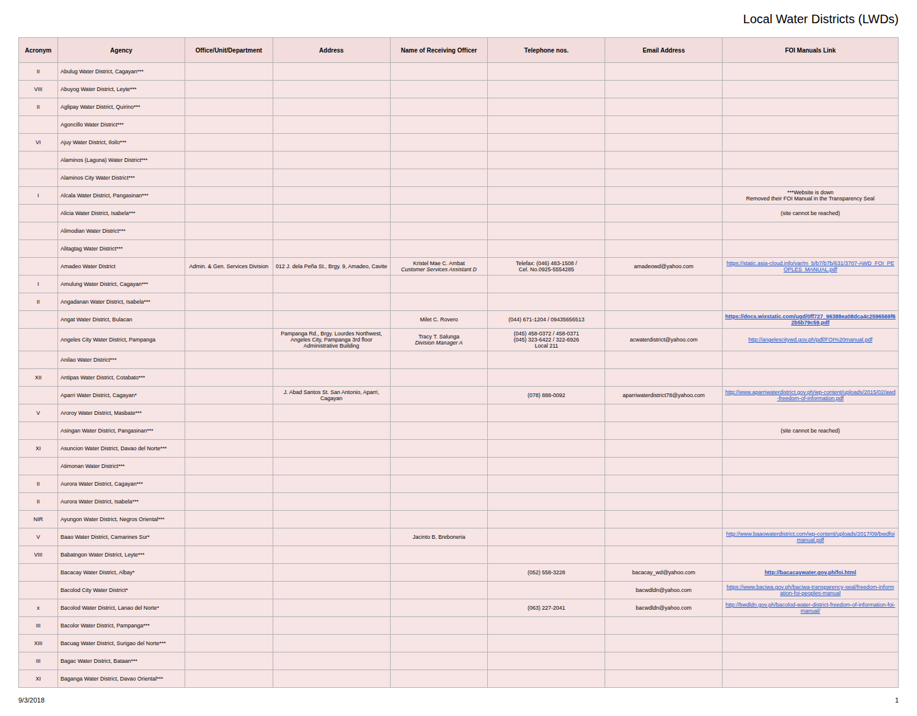Local Water Districts (LWDs)
| Acronym | Agency | Office/Unit/Department | Address | Name of Receiving Officer | Telephone nos. | Email Address | FOI Manuals Link |
| --- | --- | --- | --- | --- | --- | --- | --- |
| II | Abulug Water District, Cagayan*** | | | | | | |
| VIII | Abuyog Water District, Leyte*** | | | | | | |
| II | Aglipay Water District, Quirino*** | | | | | | |
| | Agoncillo Water District*** | | | | | | |
| VI | Ajuy Water District, Iloilo*** | | | | | | |
| | Alaminos (Laguna) Water District*** | | | | | | |
| | Alaminos City Water District*** | | | | | | |
| I | Alcala Water District, Pangasinan*** | | | | | | ***Website is down Removed their FOI Manual in the Transparency Seal |
| | Alicia Water District, Isabela*** | | | | | | (site cannot be reached) |
| | Alimodian Water District*** | | | | | | |
| | Alitagtag Water District*** | | | | | | |
| | Amadeo Water District | Admin. & Gen. Services Division | 012 J. dela Peña St., Brgy. 9, Amadeo, Cavite | Kristel Mae C. Ambat Customer Services Assistant D | Telefax: (046) 483-1508 / Cel. No.0925-5554285 | amadeowd@yahoo.com | https://static.asia-cloud.info/var/m_b/b7/b7b/631/3707-AWD_FOI_PEOPLES_MANUAL.pdf |
| I | Amulung Water District, Cagayan*** | | | | | | |
| II | Angadanan Water District, Isabela*** | | | | | | |
| | Angat Water District, Bulacan | | | Milet C. Rovero | (044) 671-1204 / 09435656513 | | https://docs.wixstatic.com/ugd/0ff727_96388ea08dca4c2596569f62b5b79c59.pdf |
| | Angeles City Water District, Pampanga | | Pampanga Rd., Brgy. Lourdes Northwest, Angeles City, Pampanga 3rd floor Administrative Building | Tracy T. Salunga Division Manager A | (045) 458-0372 / 458-0371 (045) 323-6422 / 322-6926 Local 211 | acwaterdistrict@yahoo.com | http://angelescitywd.gov.ph/pdf/FOI%20manual.pdf |
| | Anilao Water District*** | | | | | | |
| XII | Antipas Water District, Cotabato*** | | | | | | |
| | Aparri Water District, Cagayan* | | J. Abad Santos St. San Antonio, Aparri, Cagayan | | (078) 888-0092 | aparriwaterdistrict78@yahoo.com | http://www.aparriwaterdistrict.gov.ph/wp-content/uploads/2015/02/awd-freedom-of-information.pdf |
| V | Aroroy Water District, Masbate*** | | | | | | |
| | Asingan Water District, Pangasinan*** | | | | | | (site cannot be reached) |
| XI | Asuncion Water District, Davao del Norte*** | | | | | | |
| | Atimonan Water District*** | | | | | | |
| II | Aurora Water District, Cagayan*** | | | | | | |
| II | Aurora Water District, Isabela*** | | | | | | |
| NIR | Ayungon Water District, Negros Oriental*** | | | | | | |
| V | Baao Water District, Camarines Sur* | | | Jacinto B. Breboneria | | | http://www.baaowaterdistrict.com/wp-content/uploads/2017/09/bwdfoimanual.pdf |
| VIII | Babatngon Water District, Leyte*** | | | | | | |
| | Bacacay Water District, Albay* | | | | (052) 558-3228 | bacacay_wd@yahoo.com | http://bacacaywater.gov.ph/foi.html |
| | Bacolod City Water District* | | | | | bacwdldn@yahoo.com | https://www.baciwa.gov.ph/baciwa-transparency-seal/freedom-information-foi-peoples-manual |
| x | Bacolod Water District, Lanao del Norte* | | | | (063) 227-2041 | bacwdldn@yahoo.com | http://bwdldn.gov.ph/bacolod-water-district-freedom-of-information-foi-manual/ |
| III | Bacolor Water District, Pampanga*** | | | | | | |
| XIII | Bacuag Water District, Surigao del Norte*** | | | | | | |
| III | Bagac Water District, Bataan*** | | | | | | |
| XI | Baganga Water District, Davao Oriental*** | | | | | | |
9/3/2018 1